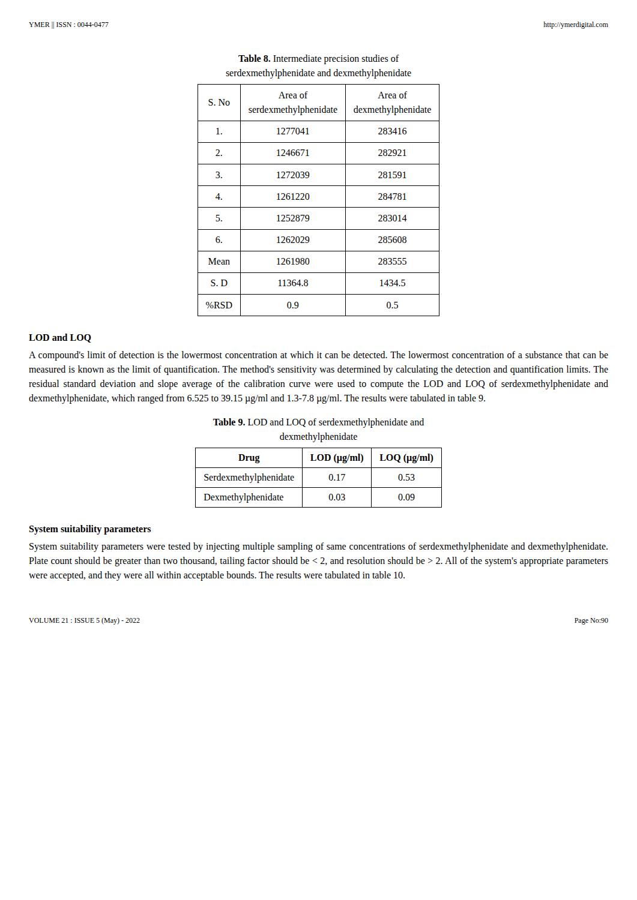YMER || ISSN : 0044-0477 http://ymerdigital.com
Table 8. Intermediate precision studies of serdexmethylphenidate and dexmethylphenidate
| S. No | Area of serdexmethylphenidate | Area of dexmethylphenidate |
| --- | --- | --- |
| 1. | 1277041 | 283416 |
| 2. | 1246671 | 282921 |
| 3. | 1272039 | 281591 |
| 4. | 1261220 | 284781 |
| 5. | 1252879 | 283014 |
| 6. | 1262029 | 285608 |
| Mean | 1261980 | 283555 |
| S. D | 11364.8 | 1434.5 |
| %RSD | 0.9 | 0.5 |
LOD and LOQ
A compound's limit of detection is the lowermost concentration at which it can be detected. The lowermost concentration of a substance that can be measured is known as the limit of quantification. The method's sensitivity was determined by calculating the detection and quantification limits. The residual standard deviation and slope average of the calibration curve were used to compute the LOD and LOQ of serdexmethylphenidate and dexmethylphenidate, which ranged from 6.525 to 39.15 µg/ml and 1.3-7.8 µg/ml. The results were tabulated in table 9.
Table 9. LOD and LOQ of serdexmethylphenidate and dexmethylphenidate
| Drug | LOD (µg/ml) | LOQ (µg/ml) |
| --- | --- | --- |
| Serdexmethylphenidate | 0.17 | 0.53 |
| Dexmethylphenidate | 0.03 | 0.09 |
System suitability parameters
System suitability parameters were tested by injecting multiple sampling of same concentrations of serdexmethylphenidate and dexmethylphenidate. Plate count should be greater than two thousand, tailing factor should be < 2, and resolution should be > 2. All of the system's appropriate parameters were accepted, and they were all within acceptable bounds. The results were tabulated in table 10.
VOLUME 21 : ISSUE 5 (May) - 2022 Page No:90